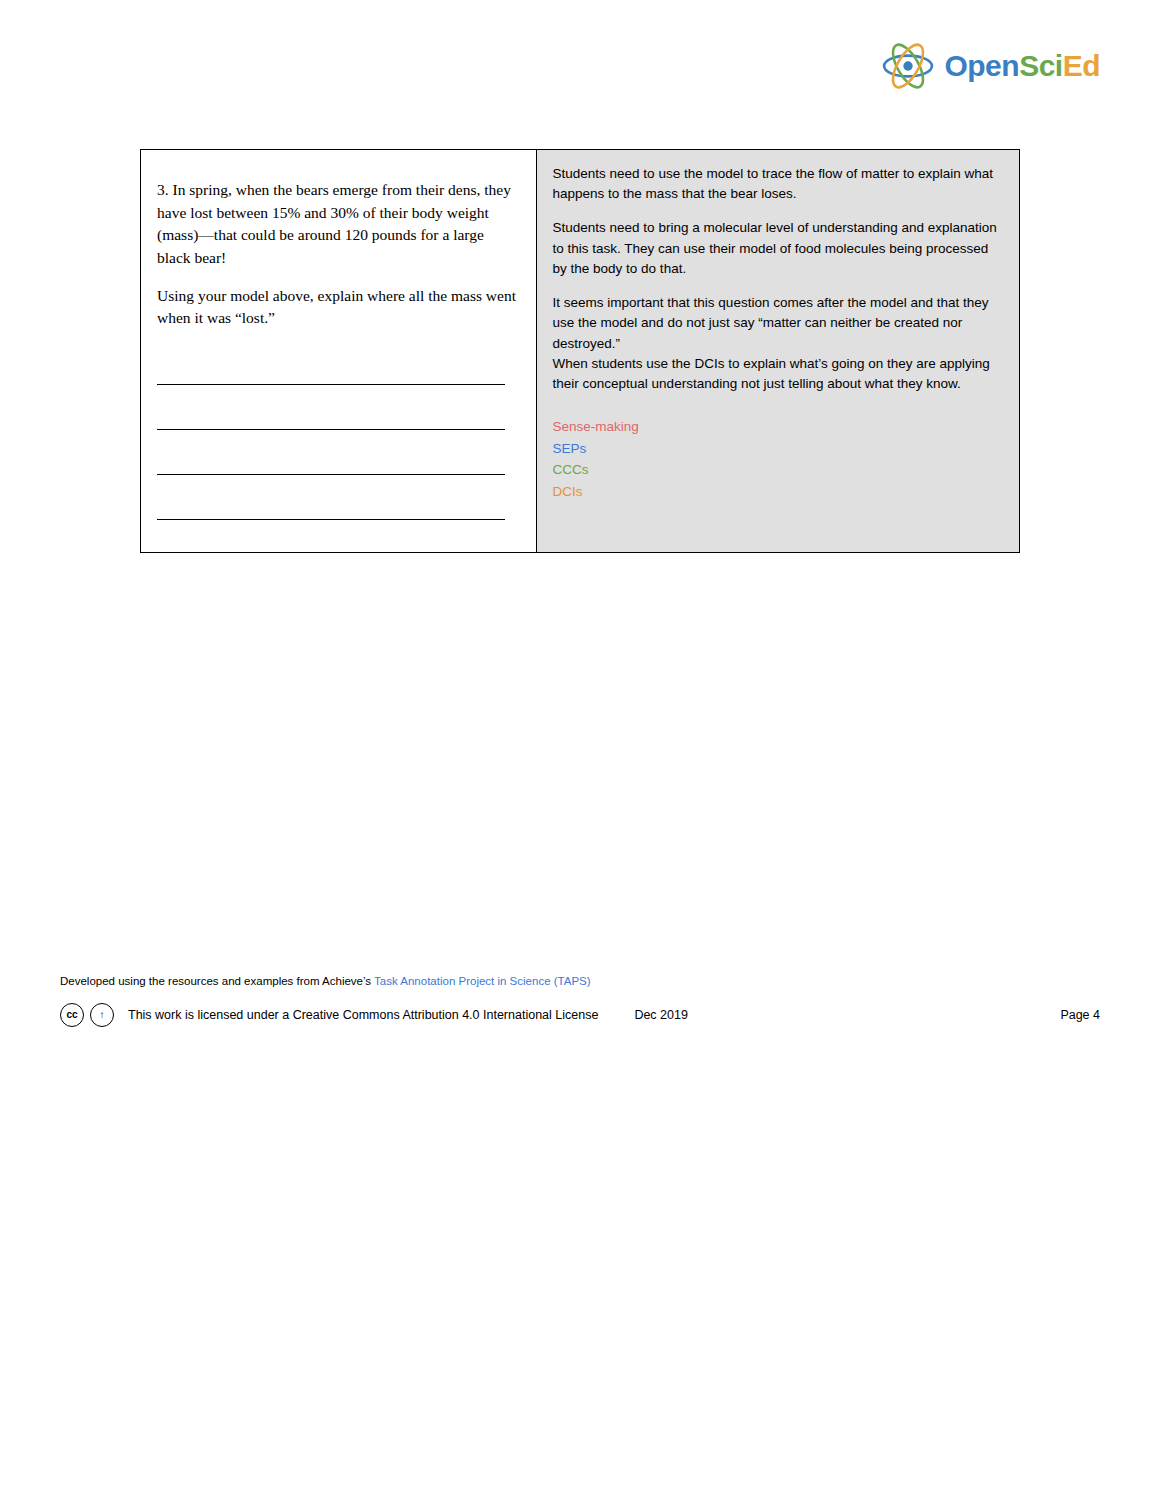Open Sci Ed
| 3. In spring, when the bears emerge from their dens, they have lost between 15% and 30% of their body weight (mass)—that could be around 120 pounds for a large black bear! Using your model above, explain where all the mass went when it was “lost.” | Students need to use the model to trace the flow of matter to explain what happens to the mass that the bear loses. Students need to bring a molecular level of understanding and explanation to this task. They can use their model of food molecules being processed by the body to do that. It seems important that this question comes after the model and that they use the model and do not just say “matter can neither be created nor destroyed.” When students use the DCIs to explain what’s going on they are applying their conceptual understanding not just telling about what they know. Sense-making SEPs CCCs DCIs |
Developed using the resources and examples from Achieve’s Task Annotation Project in Science (TAPS)
cc ↑ This work is licensed under a Creative Commons Attribution 4.0 International License Dec 2019
Page 4